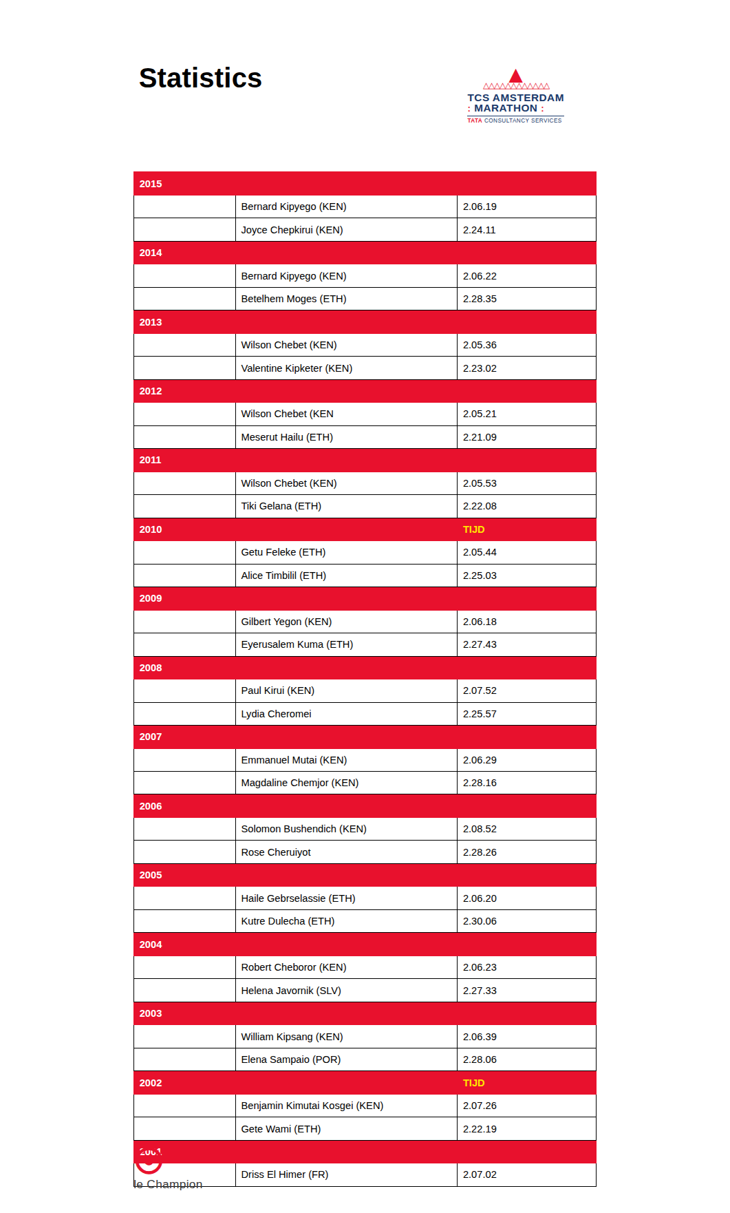▲ △△△△△△△△△△△△
TCS AMSTERDAM
: MARATHON :
TATA CONSULTANCY SERVICES
Statistics
| 2015 | | |
| | Bernard Kipyego (KEN) | 2.06.19 |
| | Joyce Chepkirui (KEN) | 2.24.11 |
| 2014 | | |
| | Bernard Kipyego (KEN) | 2.06.22 |
| | Betelhem Moges (ETH) | 2.28.35 |
| 2013 | | |
| | Wilson Chebet (KEN) | 2.05.36 |
| | Valentine Kipketer (KEN) | 2.23.02 |
| 2012 | | |
| | Wilson Chebet (KEN | 2.05.21 |
| | Meserut Hailu (ETH) | 2.21.09 |
| 2011 | | |
| | Wilson Chebet (KEN) | 2.05.53 |
| | Tiki Gelana (ETH) | 2.22.08 |
| 2010 | | TIJD |
| | Getu Feleke (ETH) | 2.05.44 |
| | Alice Timbilil (ETH) | 2.25.03 |
| 2009 | | |
| | Gilbert Yegon (KEN) | 2.06.18 |
| | Eyerusalem Kuma (ETH) | 2.27.43 |
| 2008 | | |
| | Paul Kirui (KEN) | 2.07.52 |
| | Lydia Cheromei | 2.25.57 |
| 2007 | | |
| | Emmanuel Mutai (KEN) | 2.06.29 |
| | Magdaline Chemjor (KEN) | 2.28.16 |
| 2006 | | |
| | Solomon Bushendich (KEN) | 2.08.52 |
| | Rose Cheruiyot | 2.28.26 |
| 2005 | | |
| | Haile Gebrselassie (ETH) | 2.06.20 |
| | Kutre Dulecha (ETH) | 2.30.06 |
| 2004 | | |
| | Robert Cheboror (KEN) | 2.06.23 |
| | Helena Javornik (SLV) | 2.27.33 |
| 2003 | | |
| | William Kipsang (KEN) | 2.06.39 |
| | Elena Sampaio (POR) | 2.28.06 |
| 2002 | | TIJD |
| | Benjamin Kimutai Kosgei (KEN) | 2.07.26 |
| | Gete Wami (ETH) | 2.22.19 |
| 2001 | | |
| | Driss El Himer (FR) | 2.07.02 |
⦿
le Champion